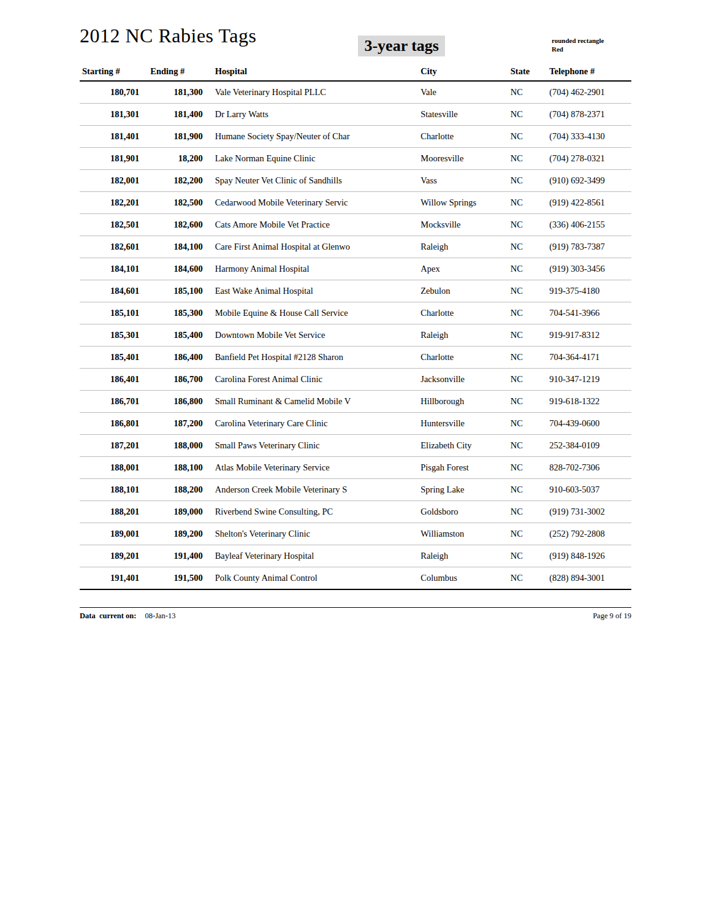2012 NC Rabies Tags
3-year tags
rounded rectangle
Red
| Starting # | Ending # | Hospital | City | State | Telephone # |
| --- | --- | --- | --- | --- | --- |
| 180,701 | 181,300 | Vale Veterinary Hospital PLLC | Vale | NC | (704) 462-2901 |
| 181,301 | 181,400 | Dr Larry Watts | Statesville | NC | (704) 878-2371 |
| 181,401 | 181,900 | Humane Society Spay/Neuter of Char | Charlotte | NC | (704) 333-4130 |
| 181,901 | 18,200 | Lake Norman Equine Clinic | Mooresville | NC | (704) 278-0321 |
| 182,001 | 182,200 | Spay Neuter Vet Clinic of Sandhills | Vass | NC | (910) 692-3499 |
| 182,201 | 182,500 | Cedarwood Mobile Veterinary Servic | Willow Springs | NC | (919) 422-8561 |
| 182,501 | 182,600 | Cats Amore Mobile Vet Practice | Mocksville | NC | (336) 406-2155 |
| 182,601 | 184,100 | Care First Animal Hospital at Glenwo | Raleigh | NC | (919) 783-7387 |
| 184,101 | 184,600 | Harmony Animal Hospital | Apex | NC | (919) 303-3456 |
| 184,601 | 185,100 | East Wake Animal Hospital | Zebulon | NC | 919-375-4180 |
| 185,101 | 185,300 | Mobile Equine & House Call Service | Charlotte | NC | 704-541-3966 |
| 185,301 | 185,400 | Downtown Mobile Vet Service | Raleigh | NC | 919-917-8312 |
| 185,401 | 186,400 | Banfield Pet Hospital #2128 Sharon | Charlotte | NC | 704-364-4171 |
| 186,401 | 186,700 | Carolina Forest Animal Clinic | Jacksonville | NC | 910-347-1219 |
| 186,701 | 186,800 | Small Ruminant & Camelid Mobile V | Hillborough | NC | 919-618-1322 |
| 186,801 | 187,200 | Carolina Veterinary Care Clinic | Huntersville | NC | 704-439-0600 |
| 187,201 | 188,000 | Small Paws Veterinary Clinic | Elizabeth City | NC | 252-384-0109 |
| 188,001 | 188,100 | Atlas Mobile Veterinary Service | Pisgah Forest | NC | 828-702-7306 |
| 188,101 | 188,200 | Anderson Creek Mobile Veterinary S | Spring Lake | NC | 910-603-5037 |
| 188,201 | 189,000 | Riverbend Swine Consulting, PC | Goldsboro | NC | (919) 731-3002 |
| 189,001 | 189,200 | Shelton's Veterinary Clinic | Williamston | NC | (252) 792-2808 |
| 189,201 | 191,400 | Bayleaf Veterinary Hospital | Raleigh | NC | (919) 848-1926 |
| 191,401 | 191,500 | Polk County Animal Control | Columbus | NC | (828) 894-3001 |
Data current on: 08-Jan-13
Page 9 of 19